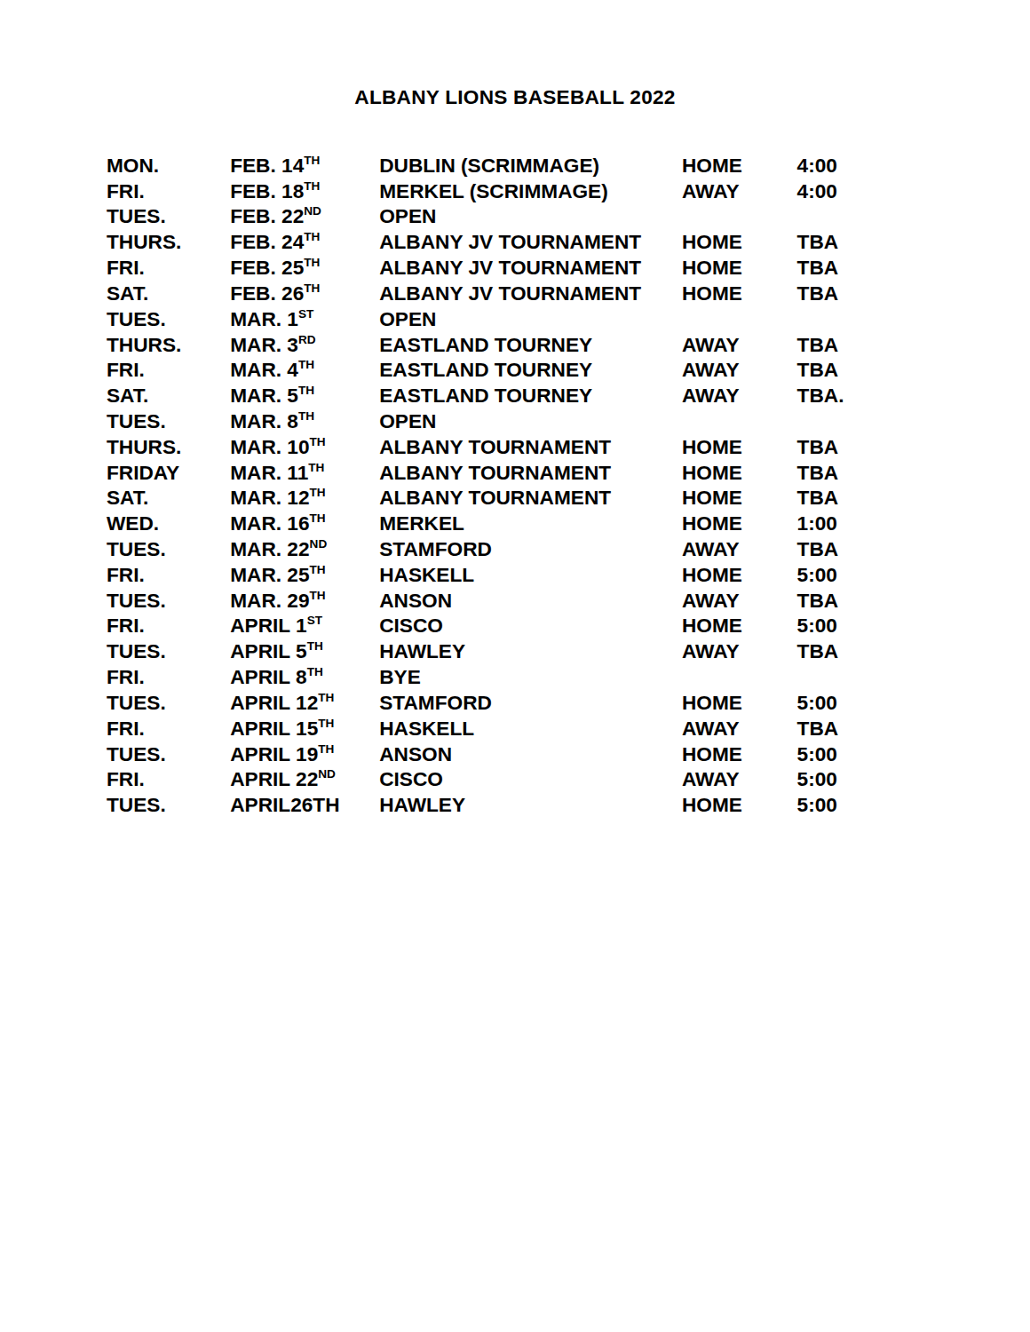ALBANY LIONS BASEBALL 2022
| MON. | FEB. 14 TH | DUBLIN (SCRIMMAGE) | HOME | 4:00 |
| FRI. | FEB. 18 TH | MERKEL (SCRIMMAGE) | AWAY | 4:00 |
| TUES. | FEB. 22 ND | OPEN | | |
| THURS. | FEB. 24 TH | ALBANY JV TOURNAMENT | HOME | TBA |
| FRI. | FEB. 25 TH | ALBANY JV TOURNAMENT | HOME | TBA |
| SAT. | FEB. 26 TH | ALBANY JV TOURNAMENT | HOME | TBA |
| TUES. | MAR. 1 ST | OPEN | | |
| THURS. | MAR. 3 RD | EASTLAND TOURNEY | AWAY | TBA |
| FRI. | MAR. 4 TH | EASTLAND TOURNEY | AWAY | TBA |
| SAT. | MAR. 5 TH | EASTLAND TOURNEY | AWAY | TBA. |
| TUES. | MAR. 8 TH | OPEN | | |
| THURS. | MAR. 10 TH | ALBANY TOURNAMENT | HOME | TBA |
| FRIDAY | MAR. 11 TH | ALBANY TOURNAMENT | HOME | TBA |
| SAT. | MAR. 12 TH | ALBANY TOURNAMENT | HOME | TBA |
| WED. | MAR. 16 TH | MERKEL | HOME | 1:00 |
| TUES. | MAR. 22 ND | STAMFORD | AWAY | TBA |
| FRI. | MAR. 25 TH | HASKELL | HOME | 5:00 |
| TUES. | MAR. 29 TH | ANSON | AWAY | TBA |
| FRI. | APRIL 1 ST | CISCO | HOME | 5:00 |
| TUES. | APRIL 5 TH | HAWLEY | AWAY | TBA |
| FRI. | APRIL 8 TH | BYE | | |
| TUES. | APRIL 12 TH | STAMFORD | HOME | 5:00 |
| FRI. | APRIL 15 TH | HASKELL | AWAY | TBA |
| TUES. | APRIL 19 TH | ANSON | HOME | 5:00 |
| FRI. | APRIL 22 ND | CISCO | AWAY | 5:00 |
| TUES. | APRIL26TH | HAWLEY | HOME | 5:00 |